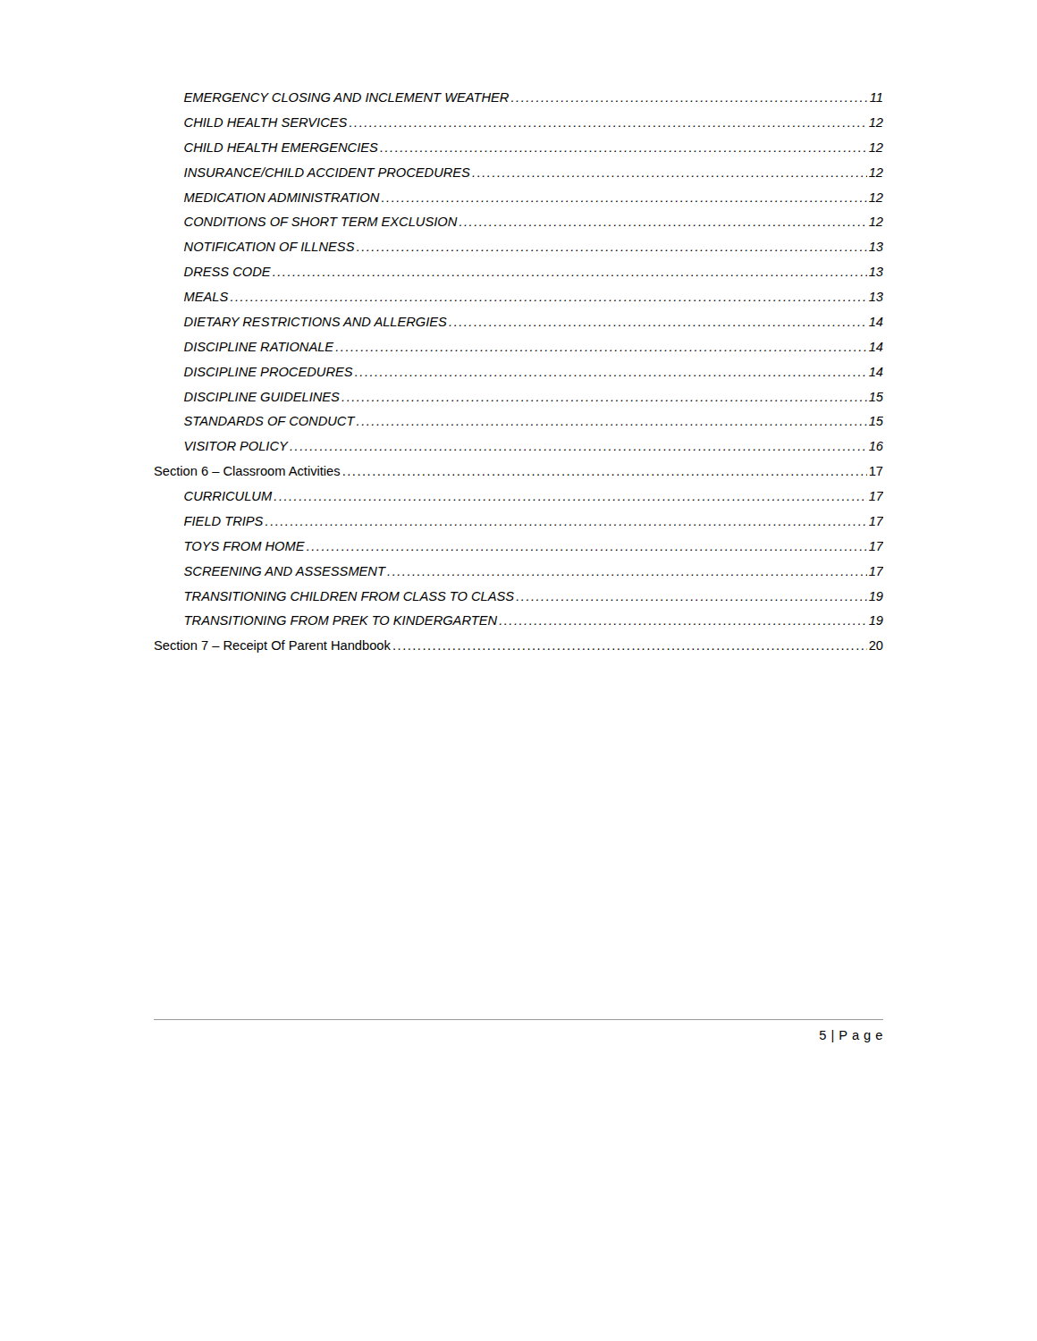EMERGENCY CLOSING AND INCLEMENT WEATHER........................................................................... 11
CHILD HEALTH SERVICES................................................................................................................. 12
CHILD HEALTH EMERGENCIES....................................................................................................... 12
INSURANCE/CHILD ACCIDENT PROCEDURES..................................................................................... 12
MEDICATION ADMINISTRATION.................................................................................................... 12
CONDITIONS OF SHORT TERM EXCLUSION......................................................................................... 12
NOTIFICATION OF ILLNESS.............................................................................................................. 13
DRESS CODE............................................................................................................................. 13
MEALS..................................................................................................................................... 13
DIETARY RESTRICTIONS AND ALLERGIES........................................................................................... 14
DISCIPLINE RATIONALE.................................................................................................................. 14
DISCIPLINE PROCEDURES................................................................................................................ 14
DISCIPLINE GUIDELINES................................................................................................................. 15
STANDARDS OF CONDUCT.............................................................................................................. 15
VISITOR POLICY......................................................................................................................... 16
Section 6 – Classroom Activities............................................................................................................. 17
CURRICULUM........................................................................................................................... 17
FIELD TRIPS.............................................................................................................................. 17
TOYS FROM HOME..................................................................................................................... 17
SCREENING AND ASSESSMENT....................................................................................................... 17
TRANSITIONING CHILDREN FROM CLASS TO CLASS.............................................................................. 19
TRANSITIONING FROM PREK TO KINDERGARTEN................................................................................ 19
Section 7 – Receipt Of Parent Handbook.................................................................................................. 20
5 | P a g e